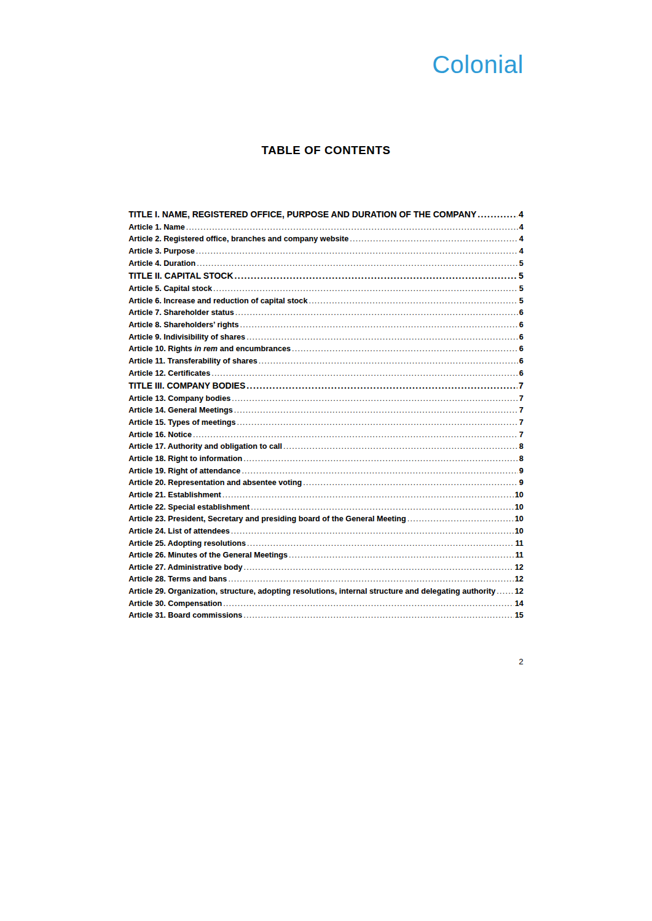Colonial
TABLE OF CONTENTS
TITLE I. NAME, REGISTERED OFFICE, PURPOSE AND DURATION OF THE COMPANY .......................................................................................................................................................... 4
Article 1. Name ................................................................................................................................................................................................. 4
Article 2. Registered office, branches and company website ................................................................................................................................................................................................. 4
Article 3. Purpose ................................................................................................................................................................................................. 4
Article 4. Duration ................................................................................................................................................................................................. 5
TITLE II. CAPITAL STOCK .......................................................................................................................................................... 5
Article 5. Capital stock ................................................................................................................................................................................................. 5
Article 6. Increase and reduction of capital stock ................................................................................................................................................................................................. 5
Article 7. Shareholder status ................................................................................................................................................................................................. 6
Article 8. Shareholders’ rights ................................................................................................................................................................................................. 6
Article 9. Indivisibility of shares ................................................................................................................................................................................................. 6
Article 10. Rights in rem and encumbrances ................................................................................................................................................................................................. 6
Article 11. Transferability of shares ................................................................................................................................................................................................. 6
Article 12. Certificates ................................................................................................................................................................................................. 6
TITLE III. COMPANY BODIES .......................................................................................................................................................... 7
Article 13. Company bodies ................................................................................................................................................................................................. 7
Article 14. General Meetings ................................................................................................................................................................................................. 7
Article 15. Types of meetings ................................................................................................................................................................................................. 7
Article 16. Notice ................................................................................................................................................................................................. 7
Article 17. Authority and obligation to call ................................................................................................................................................................................................. 8
Article 18. Right to information ................................................................................................................................................................................................. 8
Article 19. Right of attendance ................................................................................................................................................................................................. 9
Article 20. Representation and absentee voting ................................................................................................................................................................................................. 9
Article 21. Establishment ................................................................................................................................................................................................. 10
Article 22. Special establishment ................................................................................................................................................................................................. 10
Article 23. President, Secretary and presiding board of the General Meeting ................................................................................................................................................................................................. 10
Article 24. List of attendees ................................................................................................................................................................................................. 10
Article 25. Adopting resolutions ................................................................................................................................................................................................. 11
Article 26. Minutes of the General Meetings ................................................................................................................................................................................................. 11
Article 27. Administrative body ................................................................................................................................................................................................. 12
Article 28. Terms and bans ................................................................................................................................................................................................. 12
Article 29. Organization, structure, adopting resolutions, internal structure and delegating authority ................................................................................................................................................................................................. 12
Article 30. Compensation ................................................................................................................................................................................................. 14
Article 31. Board commissions ................................................................................................................................................................................................. 15
2